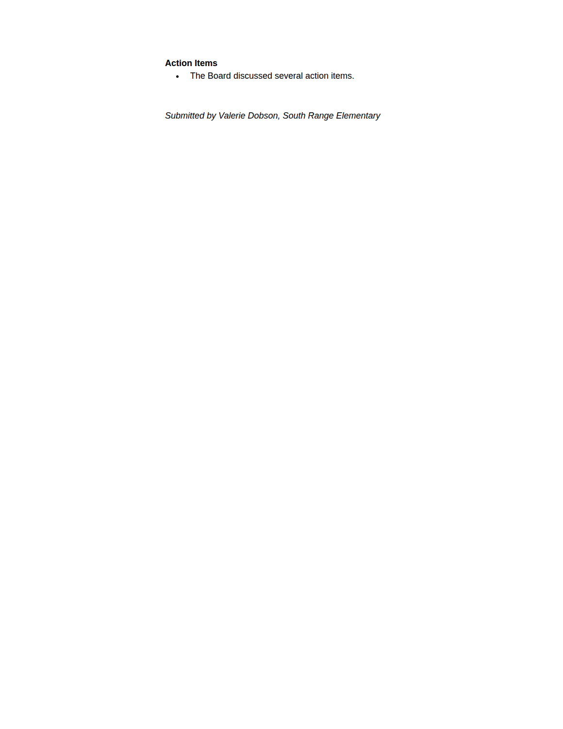Action Items
The Board discussed several action items.
Submitted by Valerie Dobson, South Range Elementary